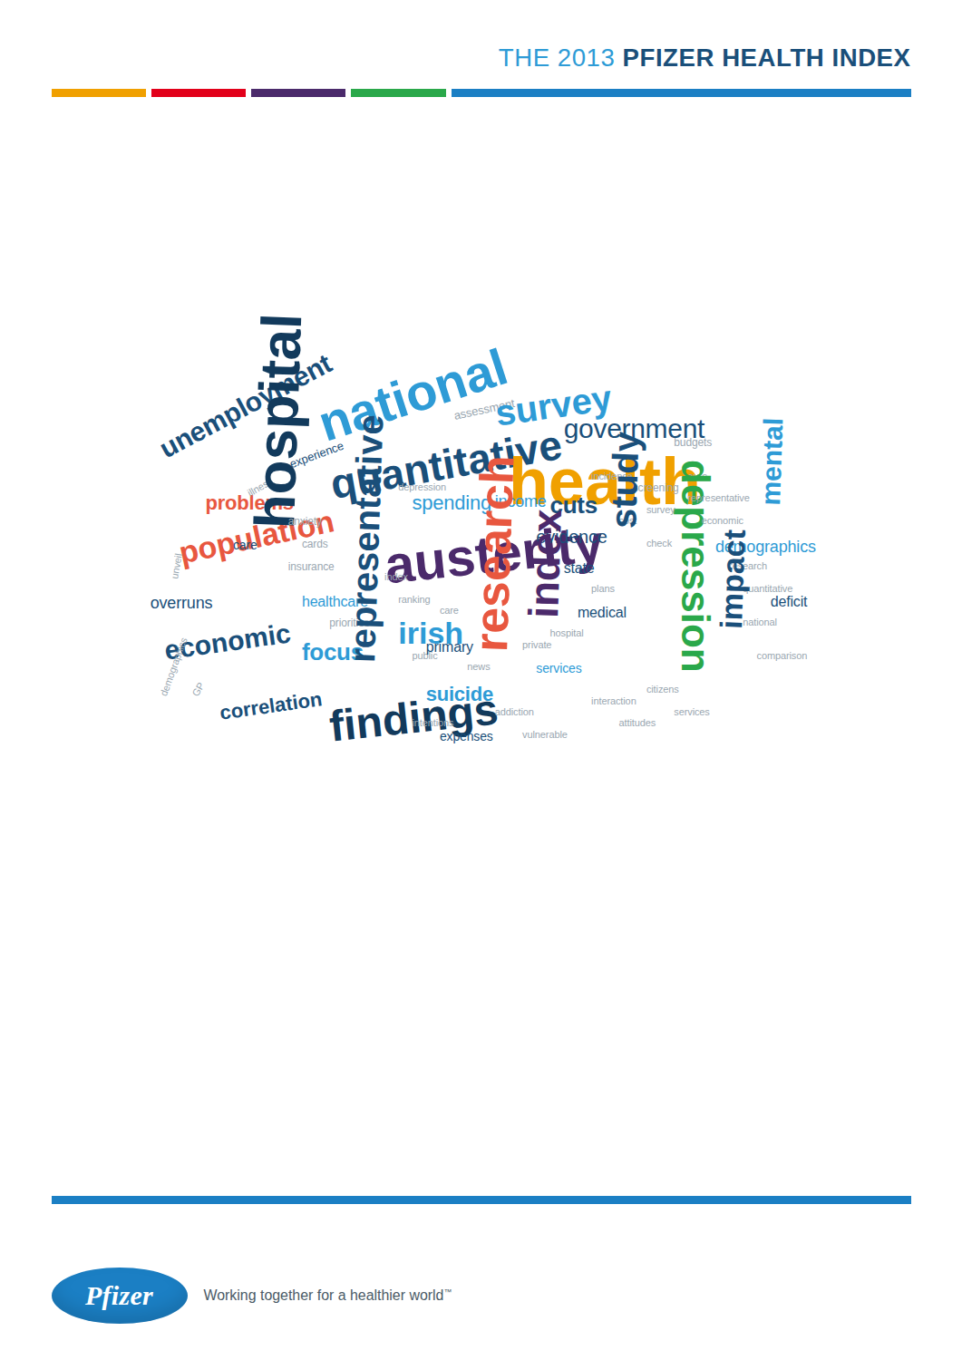The 2013 Pfizer Health Index
unemployment national assessment survey government budgets experience quantitative health cuts depression problems illness population unveil overruns economic demographics GP hospital care anxiety cards insurance healthcare priorities focus spending depression austerity index ranking irish care public primary news income cuts incidence screening evidence cost survey study check state plans medical hospital private services representative economic demographics research quantitative mental deficit national impact comparison correlation findings representative research index suicide intentions expenses addiction vulnerable interaction attitudes citizens services
Pfizer
Working together for a healthier world™